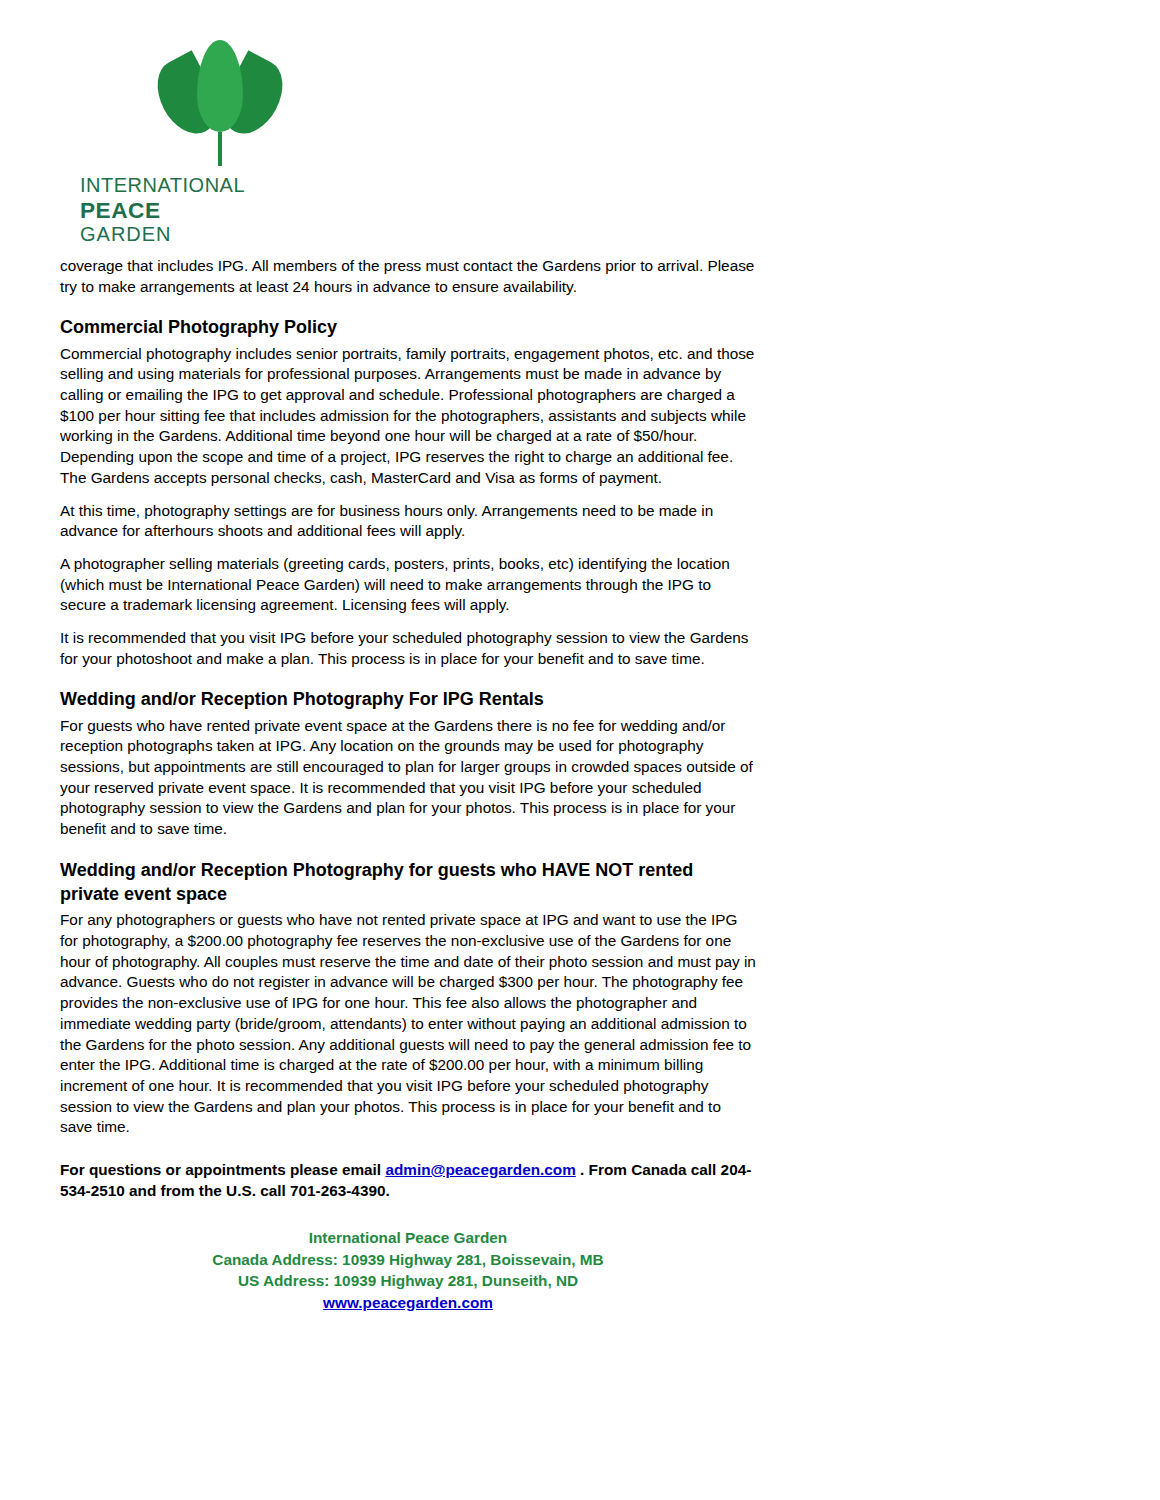INTERNATIONAL
PEACE
GARDEN
coverage that includes IPG. All members of the press must contact the Gardens prior to arrival. Please try to make arrangements at least 24 hours in advance to ensure availability.
Commercial Photography Policy
Commercial photography includes senior portraits, family portraits, engagement photos, etc. and those selling and using materials for professional purposes. Arrangements must be made in advance by calling or emailing the IPG to get approval and schedule. Professional photographers are charged a $100 per hour sitting fee that includes admission for the photographers, assistants and subjects while working in the Gardens. Additional time beyond one hour will be charged at a rate of $50/hour. Depending upon the scope and time of a project, IPG reserves the right to charge an additional fee. The Gardens accepts personal checks, cash, MasterCard and Visa as forms of payment.
At this time, photography settings are for business hours only. Arrangements need to be made in advance for afterhours shoots and additional fees will apply.
A photographer selling materials (greeting cards, posters, prints, books, etc) identifying the location (which must be International Peace Garden) will need to make arrangements through the IPG to secure a trademark licensing agreement. Licensing fees will apply.
It is recommended that you visit IPG before your scheduled photography session to view the Gardens for your photoshoot and make a plan. This process is in place for your benefit and to save time.
Wedding and/or Reception Photography For IPG Rentals
For guests who have rented private event space at the Gardens there is no fee for wedding and/or reception photographs taken at IPG. Any location on the grounds may be used for photography sessions, but appointments are still encouraged to plan for larger groups in crowded spaces outside of your reserved private event space. It is recommended that you visit IPG before your scheduled photography session to view the Gardens and plan for your photos. This process is in place for your benefit and to save time.
Wedding and/or Reception Photography for guests who HAVE NOT rented private event space
For any photographers or guests who have not rented private space at IPG and want to use the IPG for photography, a $200.00 photography fee reserves the non-exclusive use of the Gardens for one hour of photography. All couples must reserve the time and date of their photo session and must pay in advance. Guests who do not register in advance will be charged $300 per hour. The photography fee provides the non-exclusive use of IPG for one hour. This fee also allows the photographer and immediate wedding party (bride/groom, attendants) to enter without paying an additional admission to the Gardens for the photo session. Any additional guests will need to pay the general admission fee to enter the IPG. Additional time is charged at the rate of $200.00 per hour, with a minimum billing increment of one hour. It is recommended that you visit IPG before your scheduled photography session to view the Gardens and plan your photos. This process is in place for your benefit and to save time.
For questions or appointments please email admin@peacegarden.com . From Canada call 204-534-2510 and from the U.S. call 701-263-4390.
International Peace Garden
Canada Address: 10939 Highway 281, Boissevain, MB
US Address: 10939 Highway 281, Dunseith, ND
www.peacegarden.com